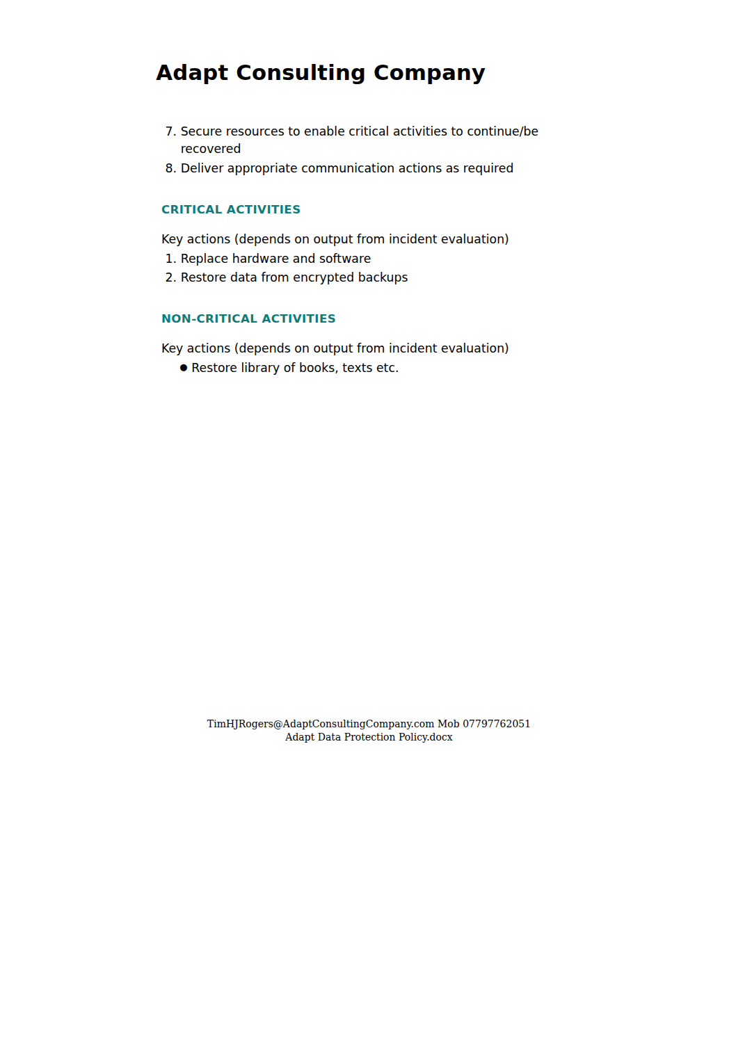Adapt Consulting Company
Secure resources to enable critical activities to continue/be recovered
Deliver appropriate communication actions as required
CRITICAL ACTIVITIES
Key actions (depends on output from incident evaluation)
Replace hardware and software
Restore data from encrypted backups
NON-CRITICAL ACTIVITIES
Key actions (depends on output from incident evaluation)
Restore library of books, texts etc.
TimHJRogers@AdaptConsultingCompany.com Mob 07797762051
Adapt Data Protection Policy.docx